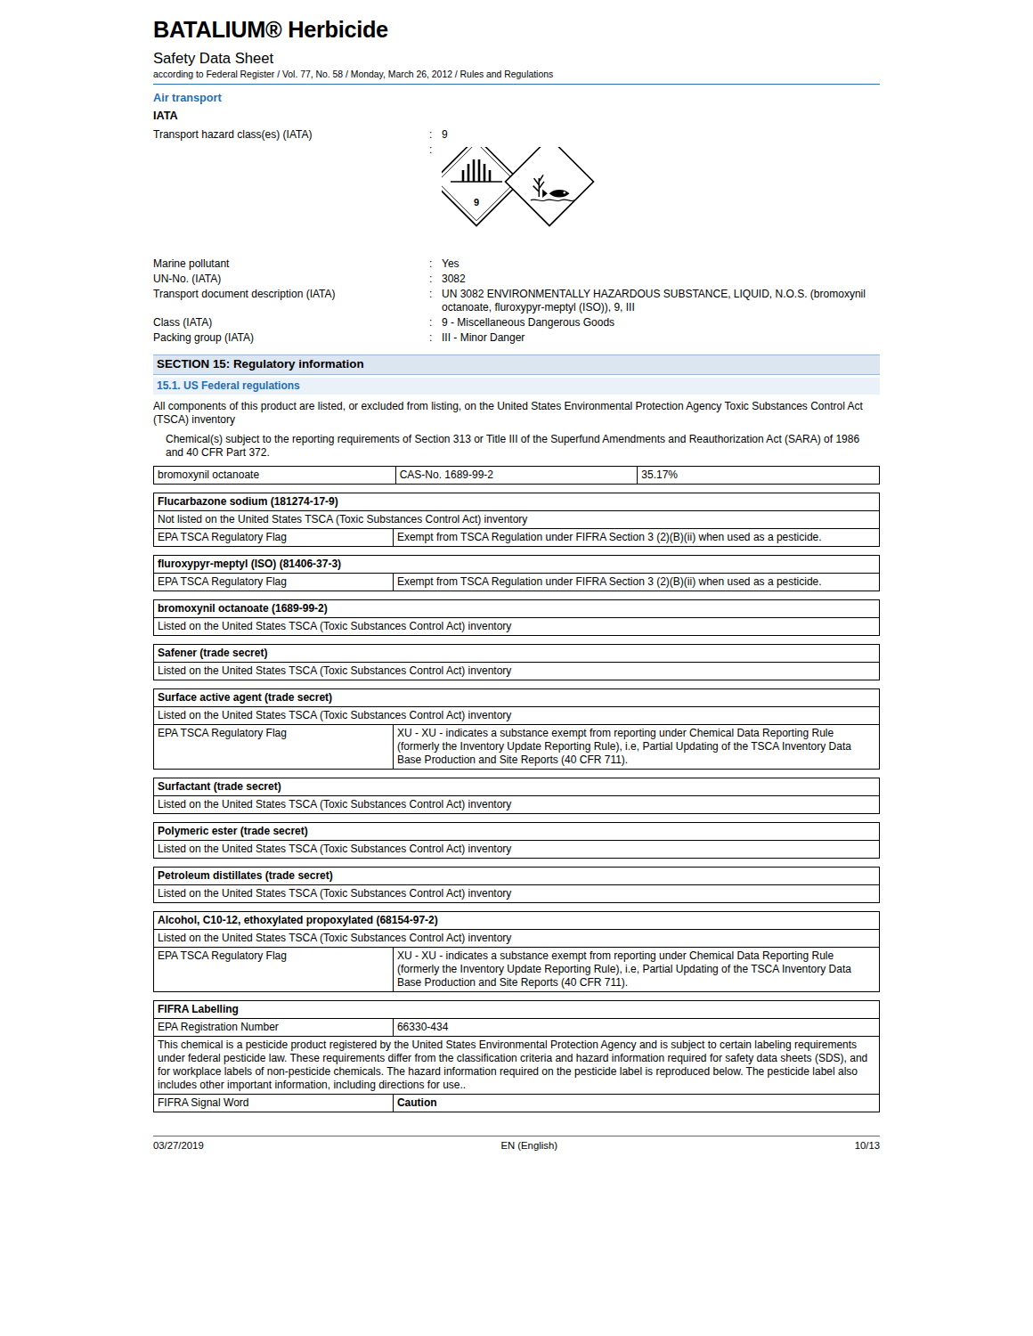BATALIUM® Herbicide
Safety Data Sheet
according to Federal Register / Vol. 77, No. 58 / Monday, March 26, 2012 / Rules and Regulations
Air transport
IATA
| Transport hazard class(es) (IATA) | : | 9 |
| | : | 9 |
| Marine pollutant | : | Yes |
| UN-No. (IATA) | : | 3082 |
| Transport document description (IATA) | : | UN 3082 ENVIRONMENTALLY HAZARDOUS SUBSTANCE, LIQUID, N.O.S. (bromoxynil octanoate, fluroxypyr-meptyl (ISO)), 9, III |
| Class (IATA) | : | 9 - Miscellaneous Dangerous Goods |
| Packing group (IATA) | : | III - Minor Danger |
SECTION 15: Regulatory information
15.1. US Federal regulations
All components of this product are listed, or excluded from listing, on the United States Environmental Protection Agency Toxic Substances Control Act (TSCA) inventory
Chemical(s) subject to the reporting requirements of Section 313 or Title III of the Superfund Amendments and Reauthorization Act (SARA) of 1986 and 40 CFR Part 372.
| bromoxynil octanoate | CAS-No. 1689-99-2 | 35.17% |
| Flucarbazone sodium (181274-17-9) |
| Not listed on the United States TSCA (Toxic Substances Control Act) inventory |
| EPA TSCA Regulatory Flag | Exempt from TSCA Regulation under FIFRA Section 3 (2)(B)(ii) when used as a pesticide. |
| fluroxypyr-meptyl (ISO) (81406-37-3) |
| EPA TSCA Regulatory Flag | Exempt from TSCA Regulation under FIFRA Section 3 (2)(B)(ii) when used as a pesticide. |
| bromoxynil octanoate (1689-99-2) |
| Listed on the United States TSCA (Toxic Substances Control Act) inventory |
| Safener (trade secret) |
| Listed on the United States TSCA (Toxic Substances Control Act) inventory |
| Surface active agent (trade secret) |
| Listed on the United States TSCA (Toxic Substances Control Act) inventory |
| EPA TSCA Regulatory Flag | XU - XU - indicates a substance exempt from reporting under Chemical Data Reporting Rule (formerly the Inventory Update Reporting Rule), i.e, Partial Updating of the TSCA Inventory Data Base Production and Site Reports (40 CFR 711). |
| Surfactant (trade secret) |
| Listed on the United States TSCA (Toxic Substances Control Act) inventory |
| Polymeric ester (trade secret) |
| Listed on the United States TSCA (Toxic Substances Control Act) inventory |
| Petroleum distillates (trade secret) |
| Listed on the United States TSCA (Toxic Substances Control Act) inventory |
| Alcohol, C10-12, ethoxylated propoxylated (68154-97-2) |
| Listed on the United States TSCA (Toxic Substances Control Act) inventory |
| EPA TSCA Regulatory Flag | XU - XU - indicates a substance exempt from reporting under Chemical Data Reporting Rule (formerly the Inventory Update Reporting Rule), i.e, Partial Updating of the TSCA Inventory Data Base Production and Site Reports (40 CFR 711). |
| FIFRA Labelling |
| EPA Registration Number | 66330-434 |
| This chemical is a pesticide product registered by the United States Environmental Protection Agency and is subject to certain labeling requirements under federal pesticide law. These requirements differ from the classification criteria and hazard information required for safety data sheets (SDS), and for workplace labels of non-pesticide chemicals. The hazard information required on the pesticide label is reproduced below. The pesticide label also includes other important information, including directions for use.. |
| FIFRA Signal Word | Caution |
03/27/2019
EN (English)
10/13